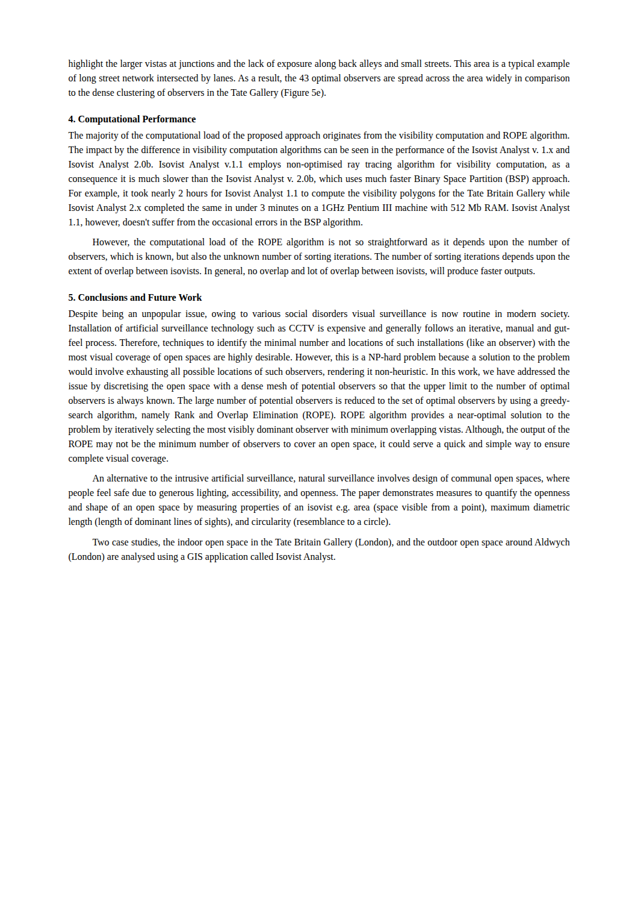highlight the larger vistas at junctions and the lack of exposure along back alleys and small streets. This area is a typical example of long street network intersected by lanes. As a result, the 43 optimal observers are spread across the area widely in comparison to the dense clustering of observers in the Tate Gallery (Figure 5e).
4. Computational Performance
The majority of the computational load of the proposed approach originates from the visibility computation and ROPE algorithm. The impact by the difference in visibility computation algorithms can be seen in the performance of the Isovist Analyst v. 1.x and Isovist Analyst 2.0b. Isovist Analyst v.1.1 employs non-optimised ray tracing algorithm for visibility computation, as a consequence it is much slower than the Isovist Analyst v. 2.0b, which uses much faster Binary Space Partition (BSP) approach. For example, it took nearly 2 hours for Isovist Analyst 1.1 to compute the visibility polygons for the Tate Britain Gallery while Isovist Analyst 2.x completed the same in under 3 minutes on a 1GHz Pentium III machine with 512 Mb RAM. Isovist Analyst 1.1, however, doesn't suffer from the occasional errors in the BSP algorithm.
However, the computational load of the ROPE algorithm is not so straightforward as it depends upon the number of observers, which is known, but also the unknown number of sorting iterations. The number of sorting iterations depends upon the extent of overlap between isovists. In general, no overlap and lot of overlap between isovists, will produce faster outputs.
5. Conclusions and Future Work
Despite being an unpopular issue, owing to various social disorders visual surveillance is now routine in modern society. Installation of artificial surveillance technology such as CCTV is expensive and generally follows an iterative, manual and gut-feel process. Therefore, techniques to identify the minimal number and locations of such installations (like an observer) with the most visual coverage of open spaces are highly desirable. However, this is a NP-hard problem because a solution to the problem would involve exhausting all possible locations of such observers, rendering it non-heuristic. In this work, we have addressed the issue by discretising the open space with a dense mesh of potential observers so that the upper limit to the number of optimal observers is always known. The large number of potential observers is reduced to the set of optimal observers by using a greedy-search algorithm, namely Rank and Overlap Elimination (ROPE). ROPE algorithm provides a near-optimal solution to the problem by iteratively selecting the most visibly dominant observer with minimum overlapping vistas. Although, the output of the ROPE may not be the minimum number of observers to cover an open space, it could serve a quick and simple way to ensure complete visual coverage.
An alternative to the intrusive artificial surveillance, natural surveillance involves design of communal open spaces, where people feel safe due to generous lighting, accessibility, and openness. The paper demonstrates measures to quantify the openness and shape of an open space by measuring properties of an isovist e.g. area (space visible from a point), maximum diametric length (length of dominant lines of sights), and circularity (resemblance to a circle).
Two case studies, the indoor open space in the Tate Britain Gallery (London), and the outdoor open space around Aldwych (London) are analysed using a GIS application called Isovist Analyst.